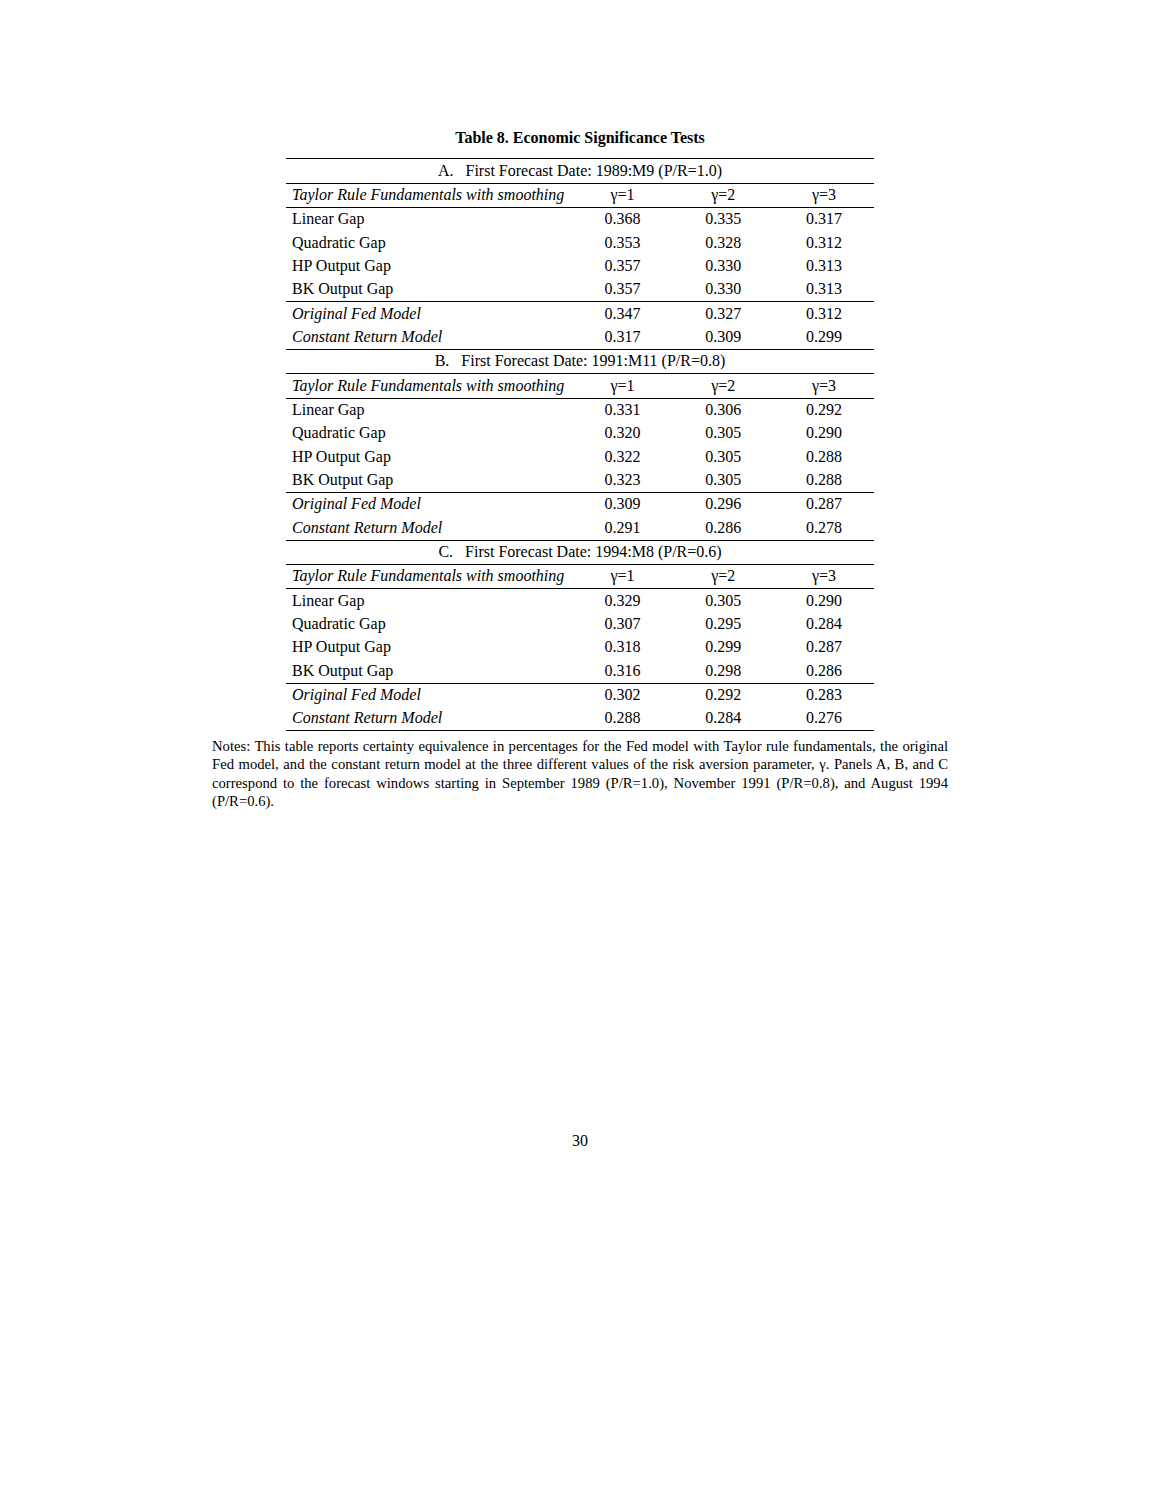Table 8. Economic Significance Tests
| A. First Forecast Date: 1989:M9 (P/R=1.0) |
| Taylor Rule Fundamentals with smoothing | γ=1 | γ=2 | γ=3 |
| Linear Gap | 0.368 | 0.335 | 0.317 |
| Quadratic Gap | 0.353 | 0.328 | 0.312 |
| HP Output Gap | 0.357 | 0.330 | 0.313 |
| BK Output Gap | 0.357 | 0.330 | 0.313 |
| Original Fed Model | 0.347 | 0.327 | 0.312 |
| Constant Return Model | 0.317 | 0.309 | 0.299 |
| B. First Forecast Date: 1991:M11 (P/R=0.8) |
| Taylor Rule Fundamentals with smoothing | γ=1 | γ=2 | γ=3 |
| Linear Gap | 0.331 | 0.306 | 0.292 |
| Quadratic Gap | 0.320 | 0.305 | 0.290 |
| HP Output Gap | 0.322 | 0.305 | 0.288 |
| BK Output Gap | 0.323 | 0.305 | 0.288 |
| Original Fed Model | 0.309 | 0.296 | 0.287 |
| Constant Return Model | 0.291 | 0.286 | 0.278 |
| C. First Forecast Date: 1994:M8 (P/R=0.6) |
| Taylor Rule Fundamentals with smoothing | γ=1 | γ=2 | γ=3 |
| Linear Gap | 0.329 | 0.305 | 0.290 |
| Quadratic Gap | 0.307 | 0.295 | 0.284 |
| HP Output Gap | 0.318 | 0.299 | 0.287 |
| BK Output Gap | 0.316 | 0.298 | 0.286 |
| Original Fed Model | 0.302 | 0.292 | 0.283 |
| Constant Return Model | 0.288 | 0.284 | 0.276 |
Notes: This table reports certainty equivalence in percentages for the Fed model with Taylor rule fundamentals, the original Fed model, and the constant return model at the three different values of the risk aversion parameter, γ. Panels A, B, and C correspond to the forecast windows starting in September 1989 (P/R=1.0), November 1991 (P/R=0.8), and August 1994 (P/R=0.6).
30